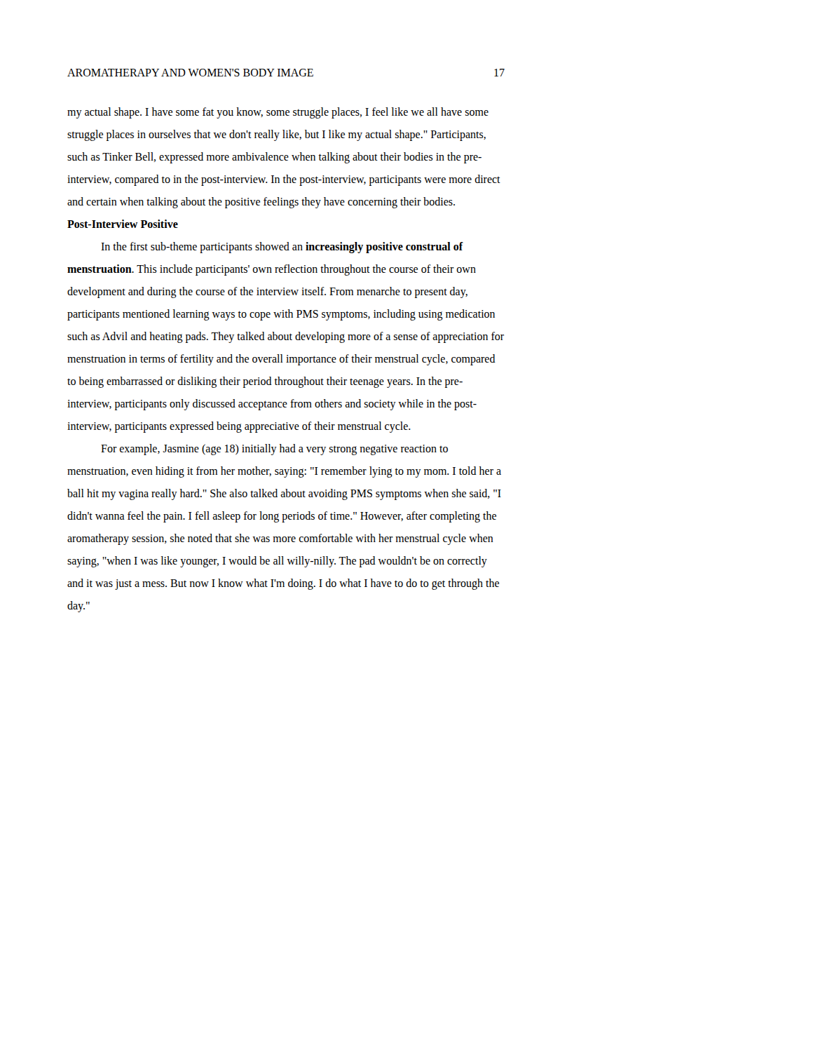Aromatherapy and Women's Body Image 17
my actual shape. I have some fat you know, some struggle places, I feel like we all have some struggle places in ourselves that we don't really like, but I like my actual shape." Participants, such as Tinker Bell, expressed more ambivalence when talking about their bodies in the pre-interview, compared to in the post-interview. In the post-interview, participants were more direct and certain when talking about the positive feelings they have concerning their bodies.
Post-Interview Positive
In the first sub-theme participants showed an increasingly positive construal of menstruation. This include participants' own reflection throughout the course of their own development and during the course of the interview itself. From menarche to present day, participants mentioned learning ways to cope with PMS symptoms, including using medication such as Advil and heating pads. They talked about developing more of a sense of appreciation for menstruation in terms of fertility and the overall importance of their menstrual cycle, compared to being embarrassed or disliking their period throughout their teenage years. In the pre-interview, participants only discussed acceptance from others and society while in the post-interview, participants expressed being appreciative of their menstrual cycle.
For example, Jasmine (age 18) initially had a very strong negative reaction to menstruation, even hiding it from her mother, saying: "I remember lying to my mom. I told her a ball hit my vagina really hard." She also talked about avoiding PMS symptoms when she said, "I didn't wanna feel the pain. I fell asleep for long periods of time." However, after completing the aromatherapy session, she noted that she was more comfortable with her menstrual cycle when saying, "when I was like younger, I would be all willy-nilly. The pad wouldn't be on correctly and it was just a mess. But now I know what I'm doing. I do what I have to do to get through the day."